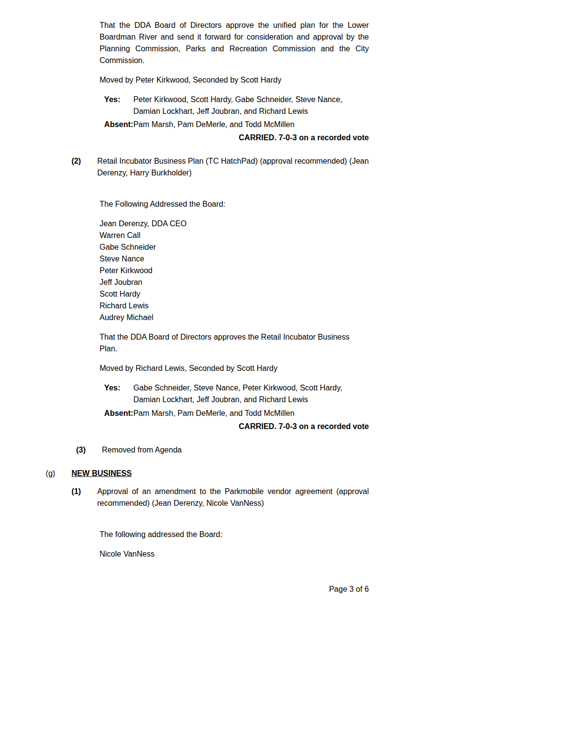That the DDA Board of Directors approve the unified plan for the Lower Boardman River and send it forward for consideration and approval by the Planning Commission, Parks and Recreation Commission and the City Commission.
Moved by Peter Kirkwood, Seconded by Scott Hardy
| Yes: | Peter Kirkwood, Scott Hardy, Gabe Schneider, Steve Nance, Damian Lockhart, Jeff Joubran, and Richard Lewis |
| Absent: | Pam Marsh, Pam DeMerle, and Todd McMillen |
CARRIED. 7-0-3 on a recorded vote
(2)
Retail Incubator Business Plan (TC HatchPad) (approval recommended) (Jean Derenzy, Harry Burkholder)
The Following Addressed the Board:
Jean Derenzy, DDA CEO
Warren Call
Gabe Schneider
Steve Nance
Peter Kirkwood
Jeff Joubran
Scott Hardy
Richard Lewis
Audrey Michael
That the DDA Board of Directors approves the Retail Incubator Business Plan.
Moved by Richard Lewis, Seconded by Scott Hardy
| Yes: | Gabe Schneider, Steve Nance, Peter Kirkwood, Scott Hardy, Damian Lockhart, Jeff Joubran, and Richard Lewis |
| Absent: | Pam Marsh, Pam DeMerle, and Todd McMillen |
CARRIED. 7-0-3 on a recorded vote
(3)
Removed from Agenda
(g)
NEW BUSINESS
(1)
Approval of an amendment to the Parkmobile vendor agreement (approval recommended) (Jean Derenzy, Nicole VanNess)
The following addressed the Board:
Nicole VanNess
Page 3 of 6